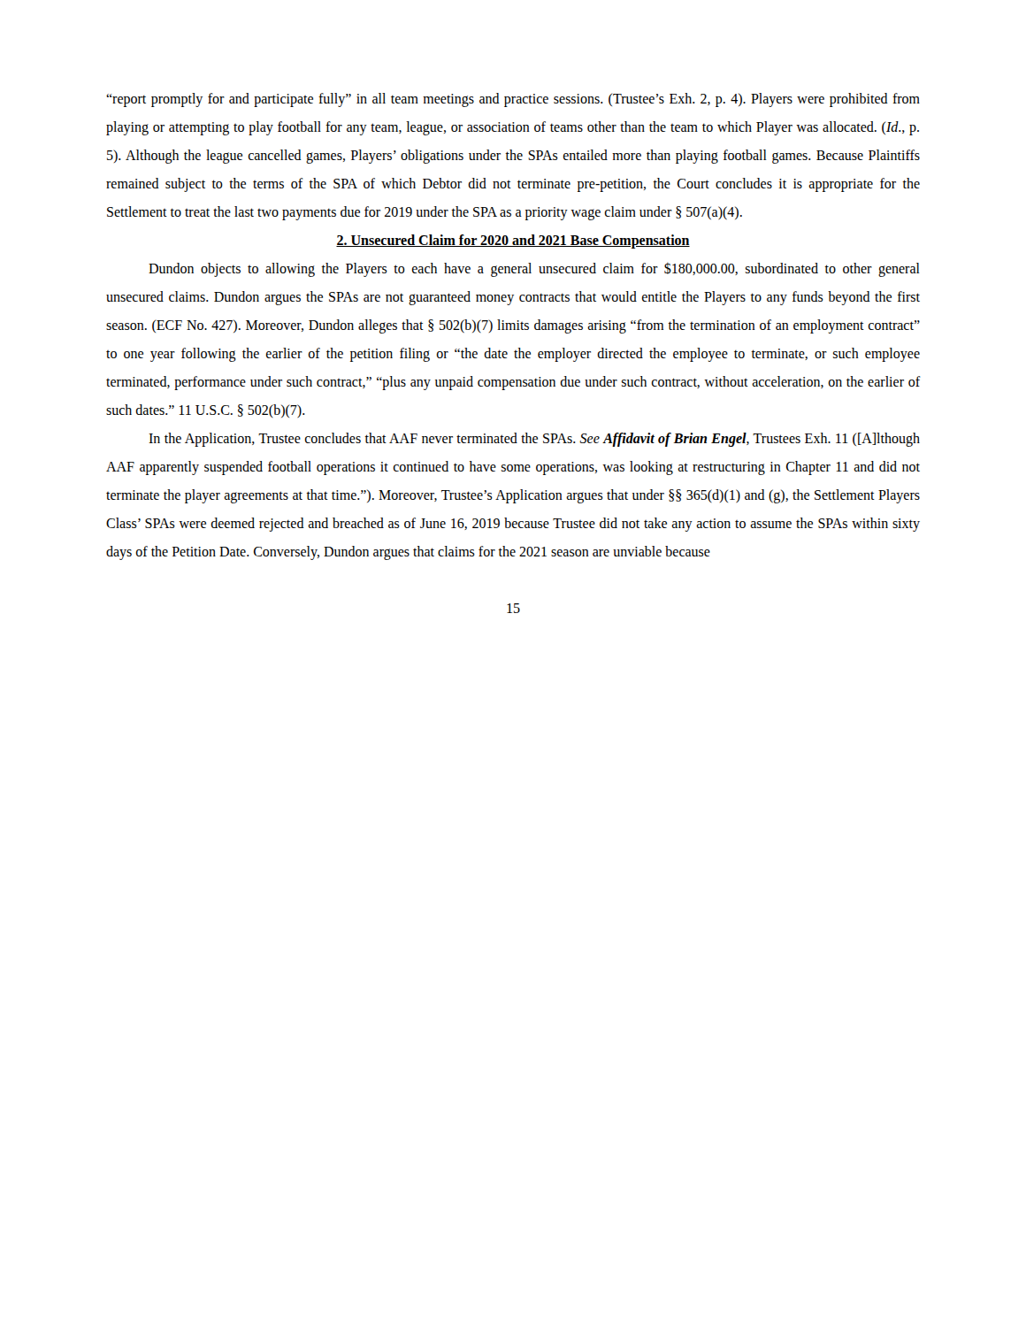“report promptly for and participate fully” in all team meetings and practice sessions. (Trustee’s Exh. 2, p. 4). Players were prohibited from playing or attempting to play football for any team, league, or association of teams other than the team to which Player was allocated. (Id., p. 5). Although the league cancelled games, Players’ obligations under the SPAs entailed more than playing football games. Because Plaintiffs remained subject to the terms of the SPA of which Debtor did not terminate pre-petition, the Court concludes it is appropriate for the Settlement to treat the last two payments due for 2019 under the SPA as a priority wage claim under § 507(a)(4).
2. Unsecured Claim for 2020 and 2021 Base Compensation
Dundon objects to allowing the Players to each have a general unsecured claim for $180,000.00, subordinated to other general unsecured claims. Dundon argues the SPAs are not guaranteed money contracts that would entitle the Players to any funds beyond the first season. (ECF No. 427). Moreover, Dundon alleges that § 502(b)(7) limits damages arising “from the termination of an employment contract” to one year following the earlier of the petition filing or “the date the employer directed the employee to terminate, or such employee terminated, performance under such contract,” “plus any unpaid compensation due under such contract, without acceleration, on the earlier of such dates.” 11 U.S.C. § 502(b)(7).
In the Application, Trustee concludes that AAF never terminated the SPAs. See Affidavit of Brian Engel, Trustees Exh. 11 ([A]lthough AAF apparently suspended football operations it continued to have some operations, was looking at restructuring in Chapter 11 and did not terminate the player agreements at that time.”). Moreover, Trustee’s Application argues that under §§ 365(d)(1) and (g), the Settlement Players Class’ SPAs were deemed rejected and breached as of June 16, 2019 because Trustee did not take any action to assume the SPAs within sixty days of the Petition Date. Conversely, Dundon argues that claims for the 2021 season are unviable because
15